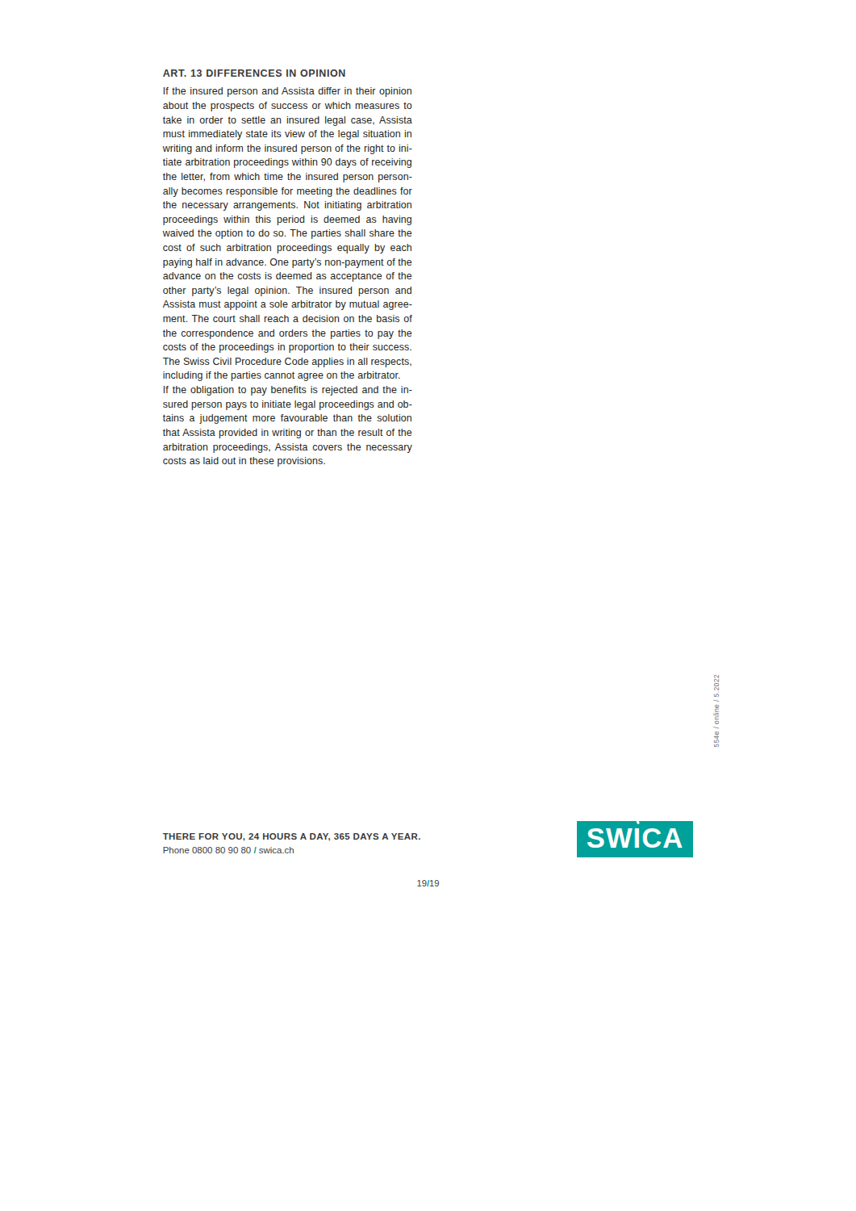Art. 13 Differences in Opinion
If the insured person and Assista differ in their opinion about the prospects of success or which measures to take in order to settle an insured legal case, Assista must immediately state its view of the legal situation in writing and inform the insured person of the right to initiate arbitration proceedings within 90 days of receiving the letter, from which time the insured person personally becomes responsible for meeting the deadlines for the necessary arrangements. Not initiating arbitration proceedings within this period is deemed as having waived the option to do so. The parties shall share the cost of such arbitration proceedings equally by each paying half in advance. One party’s non-payment of the advance on the costs is deemed as acceptance of the other party’s legal opinion. The insured person and Assista must appoint a sole arbitrator by mutual agreement. The court shall reach a decision on the basis of the correspondence and orders the parties to pay the costs of the proceedings in proportion to their success. The Swiss Civil Procedure Code applies in all respects, including if the parties cannot agree on the arbitrator.
If the obligation to pay benefits is rejected and the insured person pays to initiate legal proceedings and obtains a judgement more favourable than the solution that Assista provided in writing or than the result of the arbitration proceedings, Assista covers the necessary costs as laid out in these provisions.
554e / online / 5.2022
There for you, 24 hours a day, 365 days a year.
Phone 0800 80 90 80 / swica.ch
SWICA
19/19